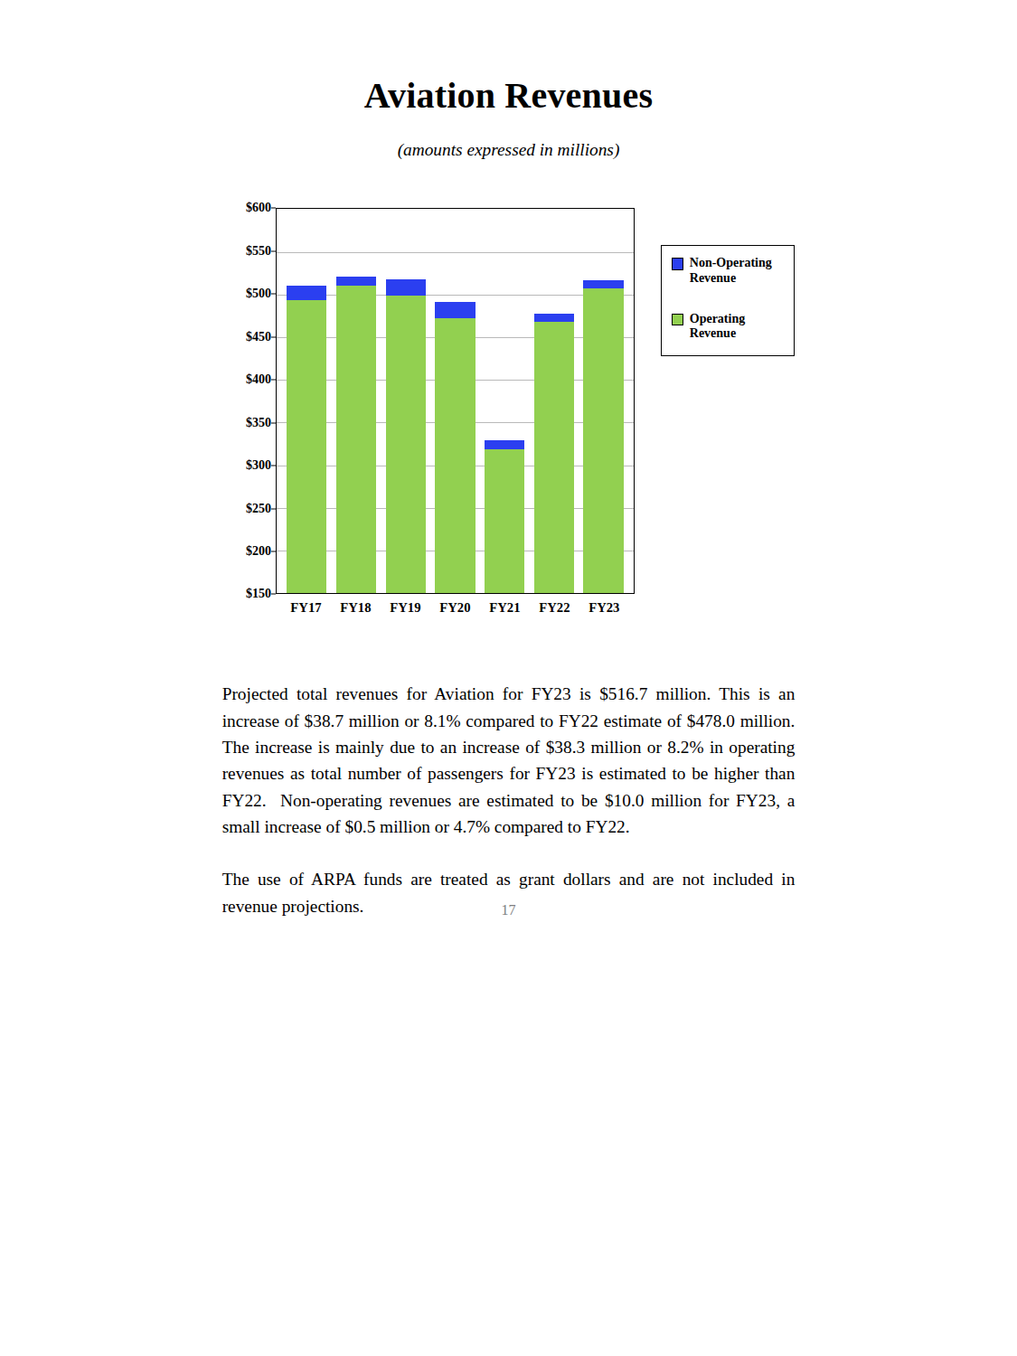Aviation Revenues
(amounts expressed in millions)
$600
$550
$500
$450
$400
$350
$300
$250
$200
$150
FY17 FY18 FY19 FY20 FY21 FY22 FY23
Non-OperatingRevenue
OperatingRevenue
Projected total revenues for Aviation for FY23 is $516.7 million. This is an increase of $38.7 million or 8.1% compared to FY22 estimate of $478.0 million. The increase is mainly due to an increase of $38.3 million or 8.2% in operating revenues as total number of passengers for FY23 is estimated to be higher than FY22. Non-operating revenues are estimated to be $10.0 million for FY23, a small increase of $0.5 million or 4.7% compared to FY22.
The use of ARPA funds are treated as grant dollars and are not included in revenue projections.
17